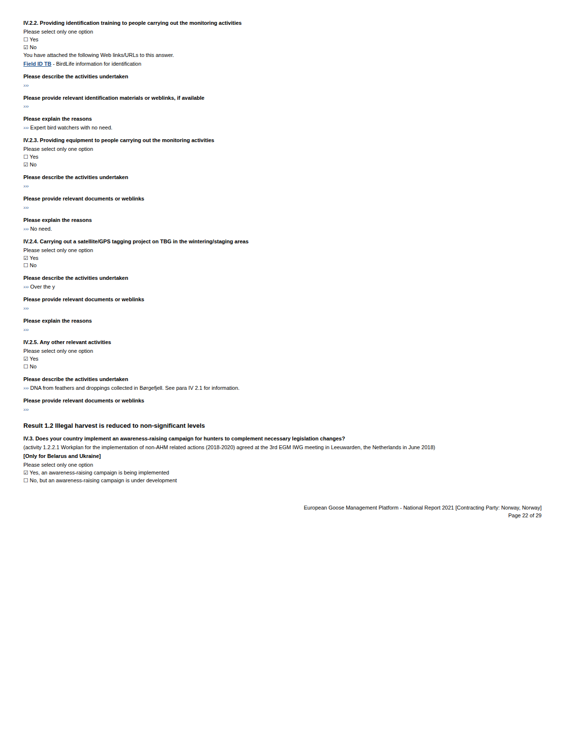IV.2.2. Providing identification training to people carrying out the monitoring activities
Please select only one option
☐ Yes
☑ No
You have attached the following Web links/URLs to this answer.
Field ID TB - BirdLife information for identification
Please describe the activities undertaken
›››
Please provide relevant identification materials or weblinks, if available
›››
Please explain the reasons
››› Expert bird watchers with no need.
IV.2.3. Providing equipment to people carrying out the monitoring activities
Please select only one option
☐ Yes
☑ No
Please describe the activities undertaken
›››
Please provide relevant documents or weblinks
›››
Please explain the reasons
››› No need.
IV.2.4. Carrying out a satellite/GPS tagging project on TBG in the wintering/staging areas
Please select only one option
☑ Yes
☐ No
Please describe the activities undertaken
››› Over the y
Please provide relevant documents or weblinks
›››
Please explain the reasons
›››
IV.2.5. Any other relevant activities
Please select only one option
☑ Yes
☐ No
Please describe the activities undertaken
››› DNA from feathers and droppings collected in Børgefjell. See para IV 2.1 for information.
Please provide relevant documents or weblinks
›››
Result 1.2 Illegal harvest is reduced to non-significant levels
IV.3. Does your country implement an awareness-raising campaign for hunters to complement necessary legislation changes?
(activity 1.2.2.1 Workplan for the implementation of non-AHM related actions (2018-2020) agreed at the 3rd EGM IWG meeting in Leeuwarden, the Netherlands in June 2018)
[Only for Belarus and Ukraine]
Please select only one option
☑ Yes, an awareness-raising campaign is being implemented
☐ No, but an awareness-raising campaign is under development
European Goose Management Platform - National Report 2021 [Contracting Party: Norway, Norway]
Page 22 of 29